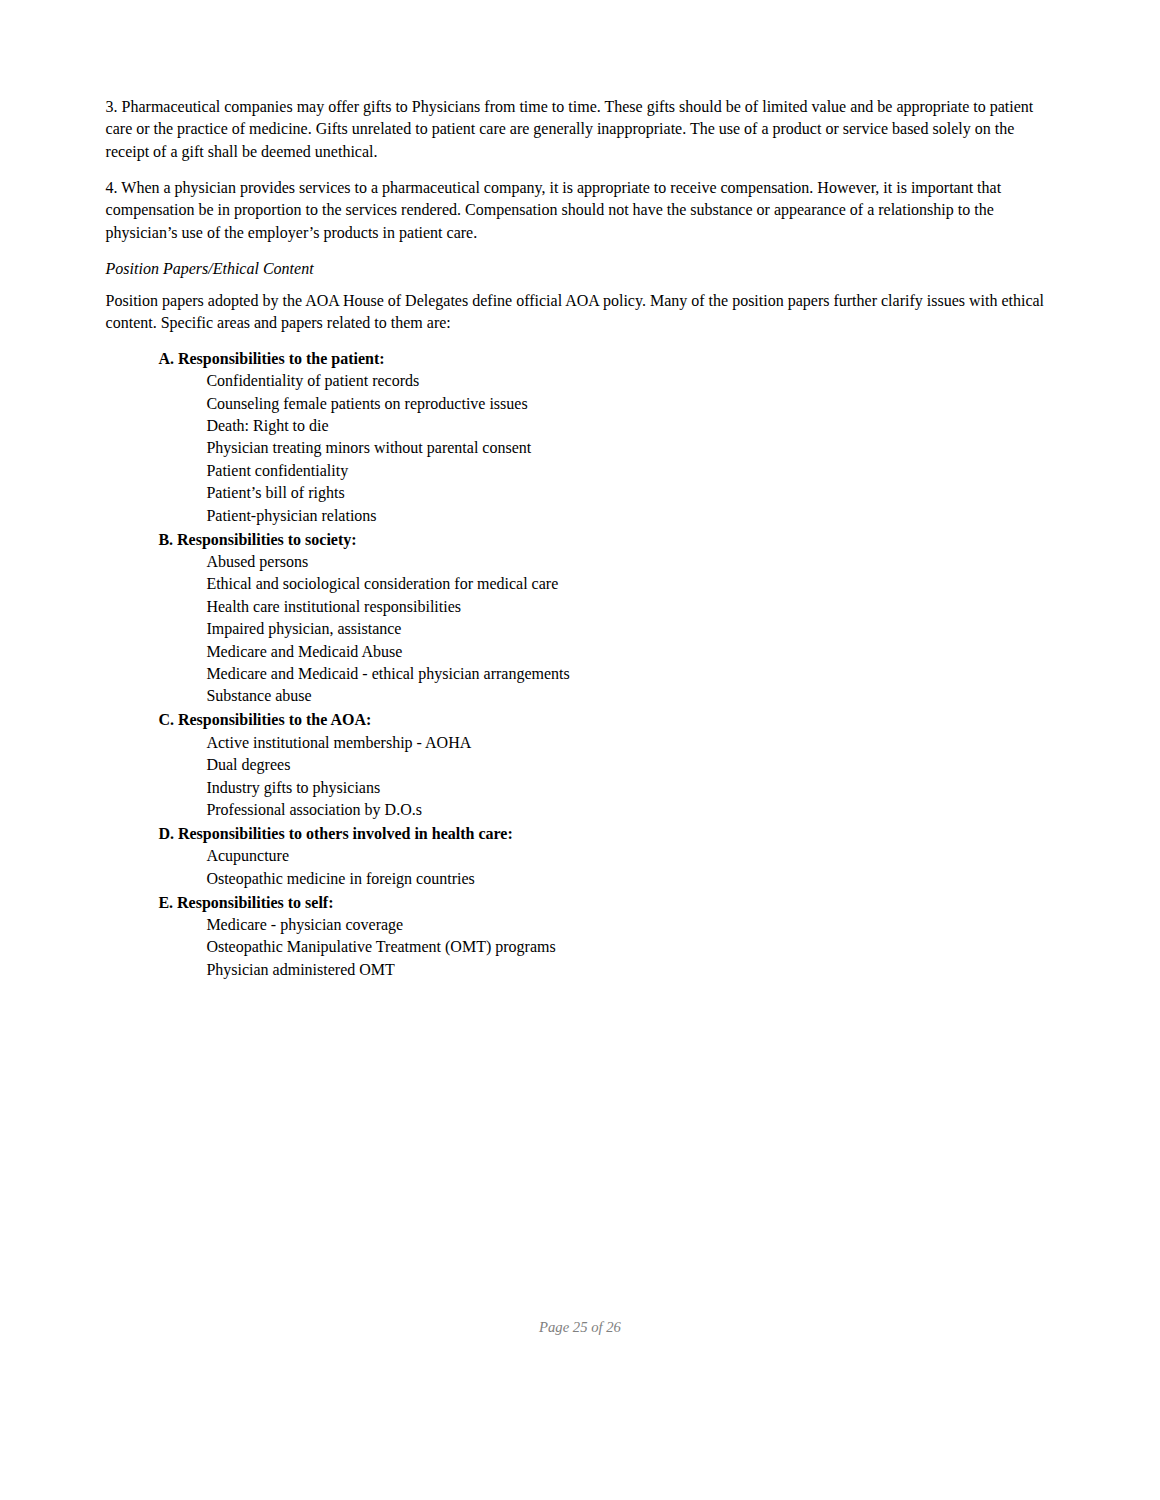3. Pharmaceutical companies may offer gifts to Physicians from time to time. These gifts should be of limited value and be appropriate to patient care or the practice of medicine. Gifts unrelated to patient care are generally inappropriate. The use of a product or service based solely on the receipt of a gift shall be deemed unethical.
4. When a physician provides services to a pharmaceutical company, it is appropriate to receive compensation. However, it is important that compensation be in proportion to the services rendered. Compensation should not have the substance or appearance of a relationship to the physician’s use of the employer’s products in patient care.
Position Papers/Ethical Content
Position papers adopted by the AOA House of Delegates define official AOA policy. Many of the position papers further clarify issues with ethical content. Specific areas and papers related to them are:
A. Responsibilities to the patient:
Confidentiality of patient records
Counseling female patients on reproductive issues
Death: Right to die
Physician treating minors without parental consent
Patient confidentiality
Patient’s bill of rights
Patient-physician relations
B. Responsibilities to society:
Abused persons
Ethical and sociological consideration for medical care
Health care institutional responsibilities
Impaired physician, assistance
Medicare and Medicaid Abuse
Medicare and Medicaid - ethical physician arrangements
Substance abuse
C. Responsibilities to the AOA:
Active institutional membership - AOHA
Dual degrees
Industry gifts to physicians
Professional association by D.O.s
D. Responsibilities to others involved in health care:
Acupuncture
Osteopathic medicine in foreign countries
E. Responsibilities to self:
Medicare - physician coverage
Osteopathic Manipulative Treatment (OMT) programs
Physician administered OMT
Page 25 of 26